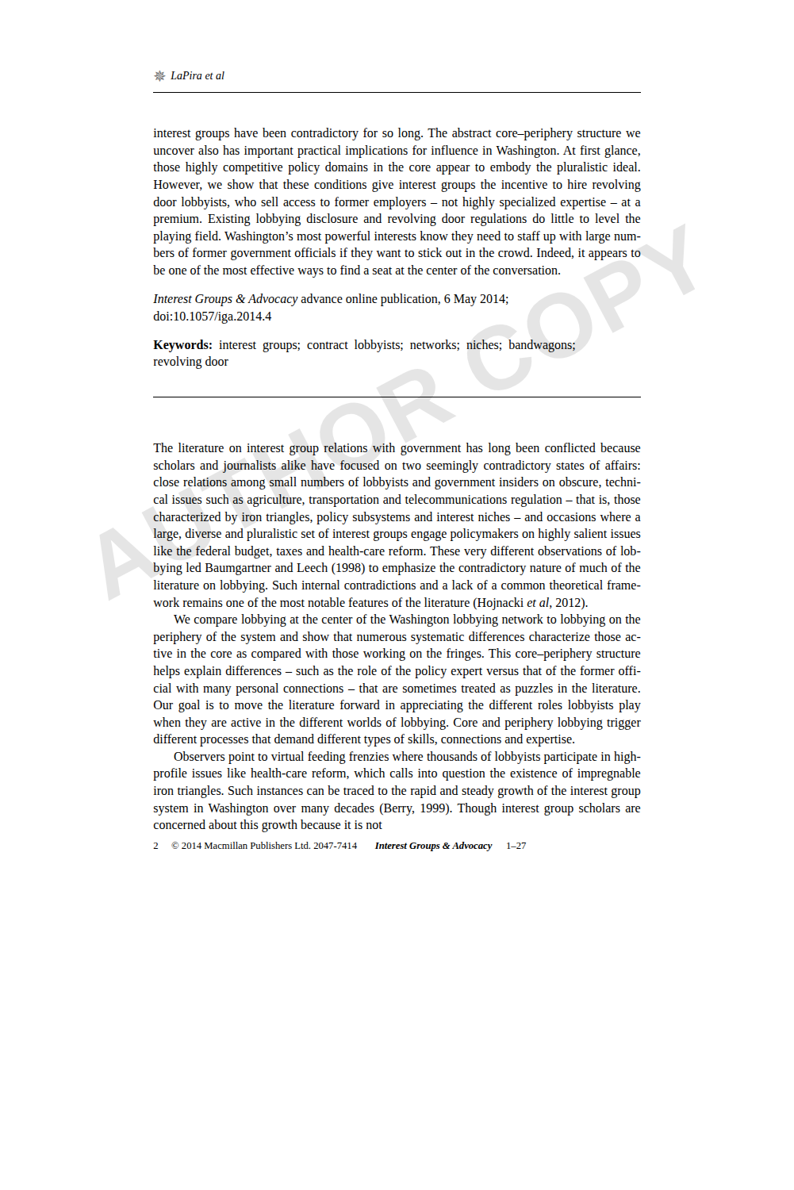✵ LaPira et al
interest groups have been contradictory for so long. The abstract core–periphery structure we uncover also has important practical implications for influence in Washington. At first glance, those highly competitive policy domains in the core appear to embody the pluralistic ideal. However, we show that these conditions give interest groups the incentive to hire revolving door lobbyists, who sell access to former employers – not highly specialized expertise – at a premium. Existing lobbying disclosure and revolving door regulations do little to level the playing field. Washington’s most powerful interests know they need to staff up with large numbers of former government officials if they want to stick out in the crowd. Indeed, it appears to be one of the most effective ways to find a seat at the center of the conversation.
Interest Groups & Advocacy advance online publication, 6 May 2014;
doi:10.1057/iga.2014.4
Keywords: interest groups; contract lobbyists; networks; niches; bandwagons;
revolving door
The literature on interest group relations with government has long been conflicted because scholars and journalists alike have focused on two seemingly contradictory states of affairs: close relations among small numbers of lobbyists and government insiders on obscure, technical issues such as agriculture, transportation and telecommunications regulation – that is, those characterized by iron triangles, policy subsystems and interest niches – and occasions where a large, diverse and pluralistic set of interest groups engage policymakers on highly salient issues like the federal budget, taxes and health-care reform. These very different observations of lobbying led Baumgartner and Leech (1998) to emphasize the contradictory nature of much of the literature on lobbying. Such internal contradictions and a lack of a common theoretical framework remains one of the most notable features of the literature (Hojnacki et al, 2012).
We compare lobbying at the center of the Washington lobbying network to lobbying on the periphery of the system and show that numerous systematic differences characterize those active in the core as compared with those working on the fringes. This core–periphery structure helps explain differences – such as the role of the policy expert versus that of the former official with many personal connections – that are sometimes treated as puzzles in the literature. Our goal is to move the literature forward in appreciating the different roles lobbyists play when they are active in the different worlds of lobbying. Core and periphery lobbying trigger different processes that demand different types of skills, connections and expertise.
Observers point to virtual feeding frenzies where thousands of lobbyists participate in high-profile issues like health-care reform, which calls into question the existence of impregnable iron triangles. Such instances can be traced to the rapid and steady growth of the interest group system in Washington over many decades (Berry, 1999). Though interest group scholars are concerned about this growth because it is not
AUTHOR COPY
2 © 2014 Macmillan Publishers Ltd. 2047-7414 Interest Groups & Advocacy 1–27